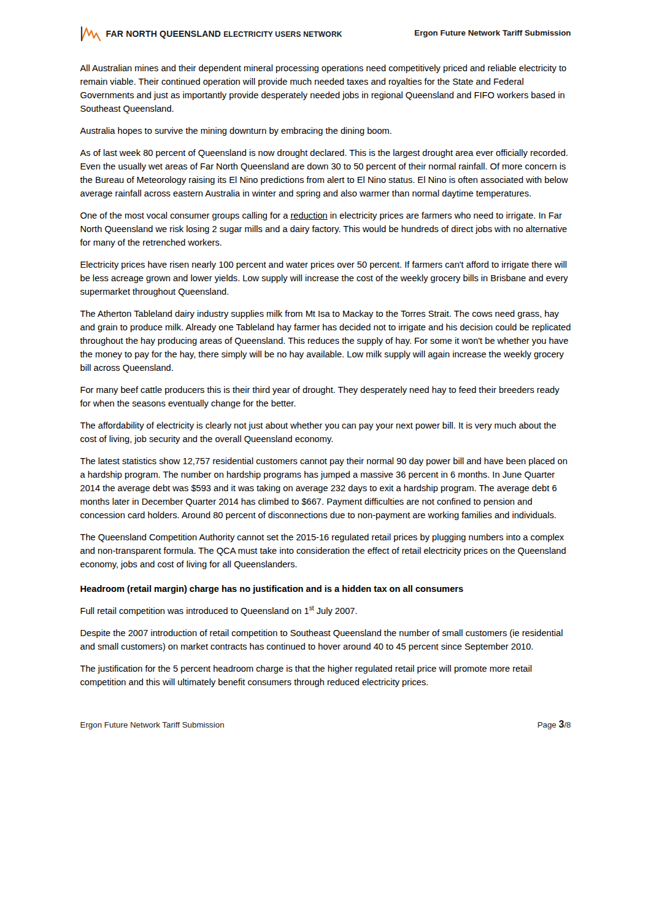FAR NORTH QUEENSLAND ELECTRICITY USERS NETWORK
Ergon Future Network Tariff Submission
All Australian mines and their dependent mineral processing operations need competitively priced and reliable electricity to remain viable. Their continued operation will provide much needed taxes and royalties for the State and Federal Governments and just as importantly provide desperately needed jobs in regional Queensland and FIFO workers based in Southeast Queensland.
Australia hopes to survive the mining downturn by embracing the dining boom.
As of last week 80 percent of Queensland is now drought declared. This is the largest drought area ever officially recorded. Even the usually wet areas of Far North Queensland are down 30 to 50 percent of their normal rainfall. Of more concern is the Bureau of Meteorology raising its El Nino predictions from alert to El Nino status. El Nino is often associated with below average rainfall across eastern Australia in winter and spring and also warmer than normal daytime temperatures.
One of the most vocal consumer groups calling for a reduction in electricity prices are farmers who need to irrigate. In Far North Queensland we risk losing 2 sugar mills and a dairy factory. This would be hundreds of direct jobs with no alternative for many of the retrenched workers.
Electricity prices have risen nearly 100 percent and water prices over 50 percent. If farmers can't afford to irrigate there will be less acreage grown and lower yields. Low supply will increase the cost of the weekly grocery bills in Brisbane and every supermarket throughout Queensland.
The Atherton Tableland dairy industry supplies milk from Mt Isa to Mackay to the Torres Strait. The cows need grass, hay and grain to produce milk. Already one Tableland hay farmer has decided not to irrigate and his decision could be replicated throughout the hay producing areas of Queensland. This reduces the supply of hay. For some it won't be whether you have the money to pay for the hay, there simply will be no hay available. Low milk supply will again increase the weekly grocery bill across Queensland.
For many beef cattle producers this is their third year of drought. They desperately need hay to feed their breeders ready for when the seasons eventually change for the better.
The affordability of electricity is clearly not just about whether you can pay your next power bill. It is very much about the cost of living, job security and the overall Queensland economy.
The latest statistics show 12,757 residential customers cannot pay their normal 90 day power bill and have been placed on a hardship program. The number on hardship programs has jumped a massive 36 percent in 6 months. In June Quarter 2014 the average debt was $593 and it was taking on average 232 days to exit a hardship program. The average debt 6 months later in December Quarter 2014 has climbed to $667. Payment difficulties are not confined to pension and concession card holders. Around 80 percent of disconnections due to non-payment are working families and individuals.
The Queensland Competition Authority cannot set the 2015-16 regulated retail prices by plugging numbers into a complex and non-transparent formula. The QCA must take into consideration the effect of retail electricity prices on the Queensland economy, jobs and cost of living for all Queenslanders.
Headroom (retail margin) charge has no justification and is a hidden tax on all consumers
Full retail competition was introduced to Queensland on 1st July 2007.
Despite the 2007 introduction of retail competition to Southeast Queensland the number of small customers (ie residential and small customers) on market contracts has continued to hover around 40 to 45 percent since September 2010.
The justification for the 5 percent headroom charge is that the higher regulated retail price will promote more retail competition and this will ultimately benefit consumers through reduced electricity prices.
Ergon Future Network Tariff Submission
Page 3/8